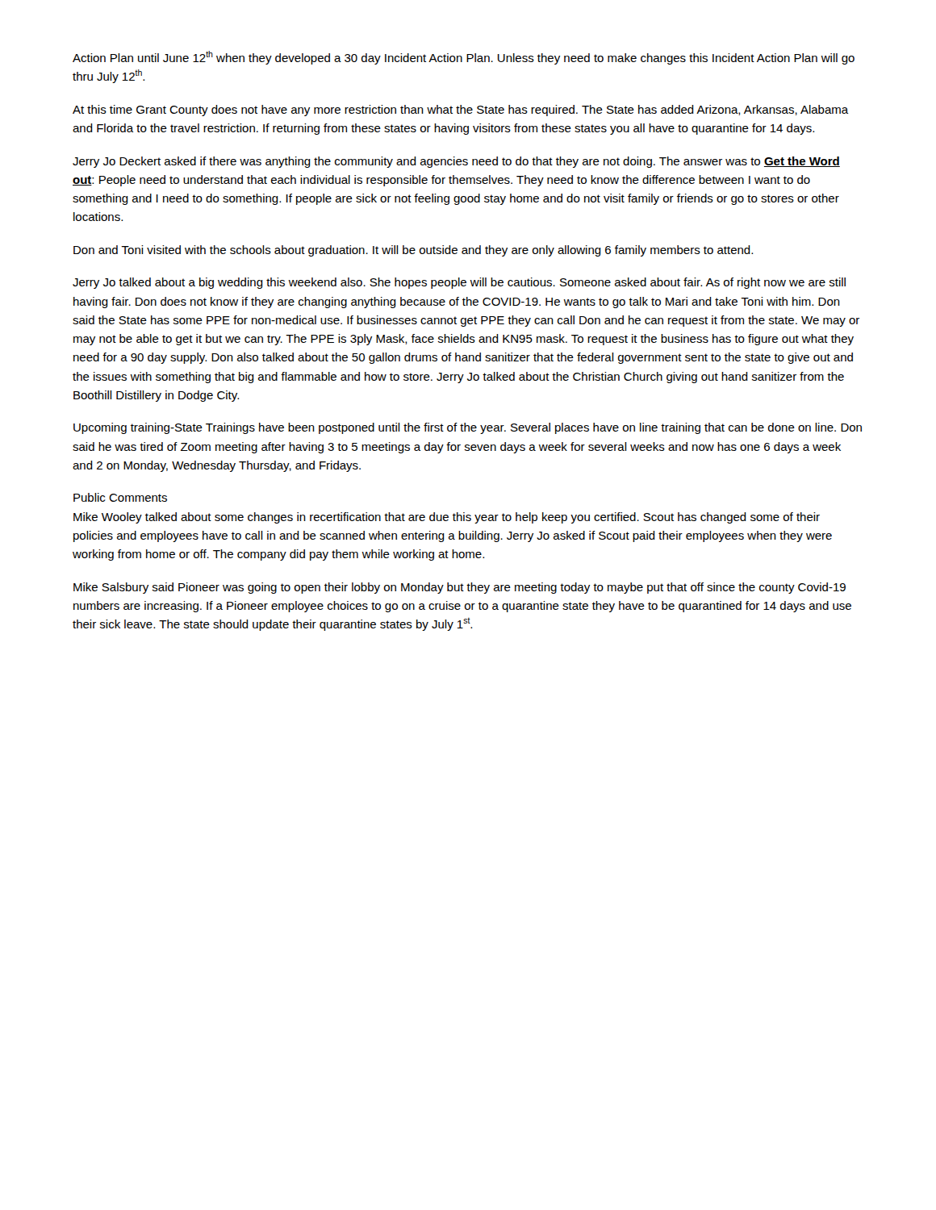Action Plan until June 12th when they developed a 30 day Incident Action Plan. Unless they need to make changes this Incident Action Plan will go thru July 12th.
At this time Grant County does not have any more restriction than what the State has required. The State has added Arizona, Arkansas, Alabama and Florida to the travel restriction. If returning from these states or having visitors from these states you all have to quarantine for 14 days.
Jerry Jo Deckert asked if there was anything the community and agencies need to do that they are not doing. The answer was to Get the Word out: People need to understand that each individual is responsible for themselves. They need to know the difference between I want to do something and I need to do something. If people are sick or not feeling good stay home and do not visit family or friends or go to stores or other locations.
Don and Toni visited with the schools about graduation. It will be outside and they are only allowing 6 family members to attend.
Jerry Jo talked about a big wedding this weekend also. She hopes people will be cautious. Someone asked about fair. As of right now we are still having fair. Don does not know if they are changing anything because of the COVID-19. He wants to go talk to Mari and take Toni with him. Don said the State has some PPE for non-medical use. If businesses cannot get PPE they can call Don and he can request it from the state. We may or may not be able to get it but we can try. The PPE is 3ply Mask, face shields and KN95 mask. To request it the business has to figure out what they need for a 90 day supply. Don also talked about the 50 gallon drums of hand sanitizer that the federal government sent to the state to give out and the issues with something that big and flammable and how to store. Jerry Jo talked about the Christian Church giving out hand sanitizer from the Boothill Distillery in Dodge City.
Upcoming training-State Trainings have been postponed until the first of the year. Several places have on line training that can be done on line. Don said he was tired of Zoom meeting after having 3 to 5 meetings a day for seven days a week for several weeks and now has one 6 days a week and 2 on Monday, Wednesday Thursday, and Fridays.
Public Comments
Mike Wooley talked about some changes in recertification that are due this year to help keep you certified. Scout has changed some of their policies and employees have to call in and be scanned when entering a building. Jerry Jo asked if Scout paid their employees when they were working from home or off. The company did pay them while working at home.
Mike Salsbury said Pioneer was going to open their lobby on Monday but they are meeting today to maybe put that off since the county Covid-19 numbers are increasing. If a Pioneer employee choices to go on a cruise or to a quarantine state they have to be quarantined for 14 days and use their sick leave. The state should update their quarantine states by July 1st.